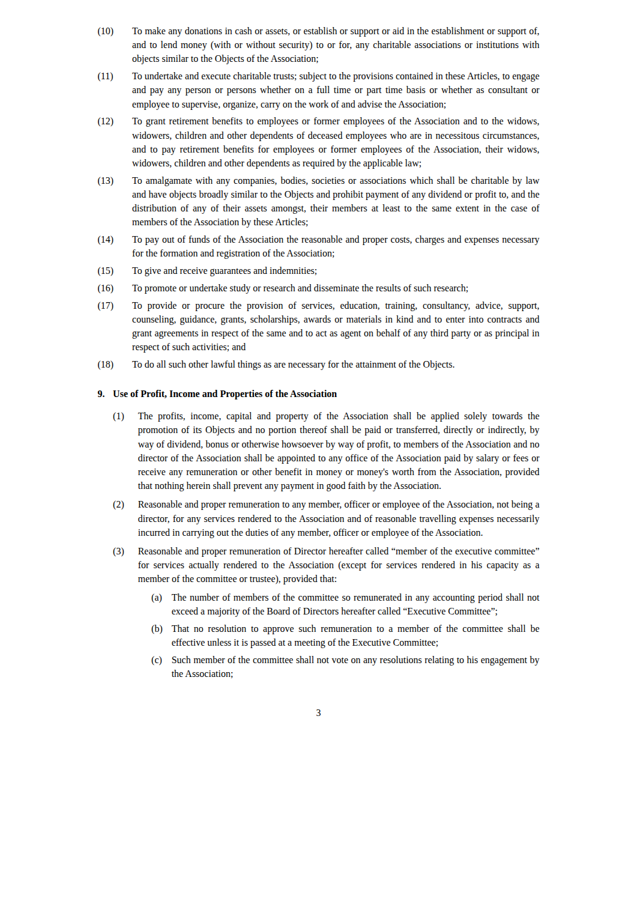(10) To make any donations in cash or assets, or establish or support or aid in the establishment or support of, and to lend money (with or without security) to or for, any charitable associations or institutions with objects similar to the Objects of the Association;
(11) To undertake and execute charitable trusts; subject to the provisions contained in these Articles, to engage and pay any person or persons whether on a full time or part time basis or whether as consultant or employee to supervise, organize, carry on the work of and advise the Association;
(12) To grant retirement benefits to employees or former employees of the Association and to the widows, widowers, children and other dependents of deceased employees who are in necessitous circumstances, and to pay retirement benefits for employees or former employees of the Association, their widows, widowers, children and other dependents as required by the applicable law;
(13) To amalgamate with any companies, bodies, societies or associations which shall be charitable by law and have objects broadly similar to the Objects and prohibit payment of any dividend or profit to, and the distribution of any of their assets amongst, their members at least to the same extent in the case of members of the Association by these Articles;
(14) To pay out of funds of the Association the reasonable and proper costs, charges and expenses necessary for the formation and registration of the Association;
(15) To give and receive guarantees and indemnities;
(16) To promote or undertake study or research and disseminate the results of such research;
(17) To provide or procure the provision of services, education, training, consultancy, advice, support, counseling, guidance, grants, scholarships, awards or materials in kind and to enter into contracts and grant agreements in respect of the same and to act as agent on behalf of any third party or as principal in respect of such activities; and
(18) To do all such other lawful things as are necessary for the attainment of the Objects.
9. Use of Profit, Income and Properties of the Association
(1) The profits, income, capital and property of the Association shall be applied solely towards the promotion of its Objects and no portion thereof shall be paid or transferred, directly or indirectly, by way of dividend, bonus or otherwise howsoever by way of profit, to members of the Association and no director of the Association shall be appointed to any office of the Association paid by salary or fees or receive any remuneration or other benefit in money or money's worth from the Association, provided that nothing herein shall prevent any payment in good faith by the Association.
(2) Reasonable and proper remuneration to any member, officer or employee of the Association, not being a director, for any services rendered to the Association and of reasonable travelling expenses necessarily incurred in carrying out the duties of any member, officer or employee of the Association.
(3) Reasonable and proper remuneration of Director hereafter called “member of the executive committee” for services actually rendered to the Association (except for services rendered in his capacity as a member of the committee or trustee), provided that:
(a) The number of members of the committee so remunerated in any accounting period shall not exceed a majority of the Board of Directors hereafter called “Executive Committee”;
(b) That no resolution to approve such remuneration to a member of the committee shall be effective unless it is passed at a meeting of the Executive Committee;
(c) Such member of the committee shall not vote on any resolutions relating to his engagement by the Association;
3